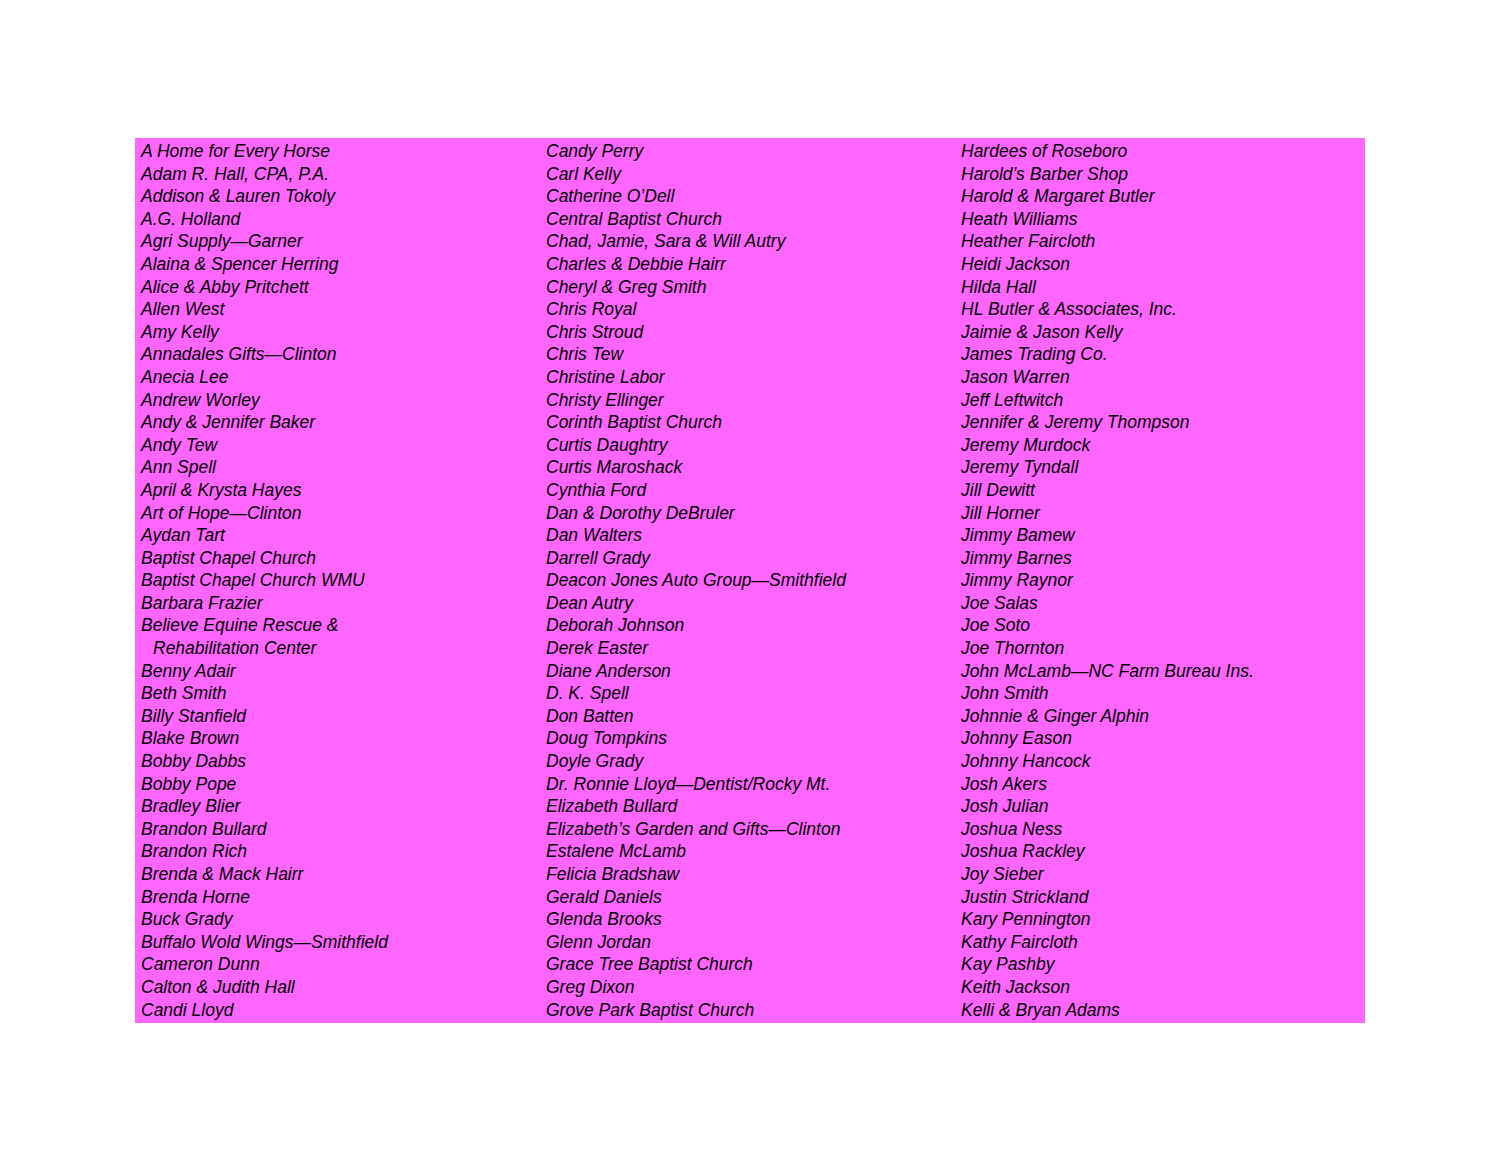A Home for Every Horse
Adam R. Hall, CPA, P.A.
Addison & Lauren Tokoly
A.G. Holland
Agri Supply—Garner
Alaina & Spencer Herring
Alice & Abby Pritchett
Allen West
Amy Kelly
Annadales Gifts—Clinton
Anecia Lee
Andrew Worley
Andy & Jennifer Baker
Andy Tew
Ann Spell
April & Krysta Hayes
Art of Hope—Clinton
Aydan Tart
Baptist Chapel Church
Baptist Chapel Church WMU
Barbara Frazier
Believe Equine Rescue &
Rehabilitation Center
Benny Adair
Beth Smith
Billy Stanfield
Blake Brown
Bobby Dabbs
Bobby Pope
Bradley Blier
Brandon Bullard
Brandon Rich
Brenda & Mack Hairr
Brenda Horne
Buck Grady
Buffalo Wold Wings—Smithfield
Cameron Dunn
Calton & Judith Hall
Candi Lloyd
Candy Perry
Carl Kelly
Catherine O’Dell
Central Baptist Church
Chad, Jamie, Sara & Will Autry
Charles & Debbie Hairr
Cheryl & Greg Smith
Chris Royal
Chris Stroud
Chris Tew
Christine Labor
Christy Ellinger
Corinth Baptist Church
Curtis Daughtry
Curtis Maroshack
Cynthia Ford
Dan & Dorothy DeBruler
Dan Walters
Darrell Grady
Deacon Jones Auto Group—Smithfield
Dean Autry
Deborah Johnson
Derek Easter
Diane Anderson
D. K. Spell
Don Batten
Doug Tompkins
Doyle Grady
Dr. Ronnie Lloyd—Dentist/Rocky Mt.
Elizabeth Bullard
Elizabeth’s Garden and Gifts—Clinton
Estalene McLamb
Felicia Bradshaw
Gerald Daniels
Glenda Brooks
Glenn Jordan
Grace Tree Baptist Church
Greg Dixon
Grove Park Baptist Church
Hardees of Roseboro
Harold’s Barber Shop
Harold & Margaret Butler
Heath Williams
Heather Faircloth
Heidi Jackson
Hilda Hall
HL Butler & Associates, Inc.
Jaimie & Jason Kelly
James Trading Co.
Jason Warren
Jeff Leftwitch
Jennifer & Jeremy Thompson
Jeremy Murdock
Jeremy Tyndall
Jill Dewitt
Jill Horner
Jimmy Bamew
Jimmy Barnes
Jimmy Raynor
Joe Salas
Joe Soto
Joe Thornton
John McLamb—NC Farm Bureau Ins.
John Smith
Johnnie & Ginger Alphin
Johnny Eason
Johnny Hancock
Josh Akers
Josh Julian
Joshua Ness
Joshua Rackley
Joy Sieber
Justin Strickland
Kary Pennington
Kathy Faircloth
Kay Pashby
Keith Jackson
Kelli & Bryan Adams